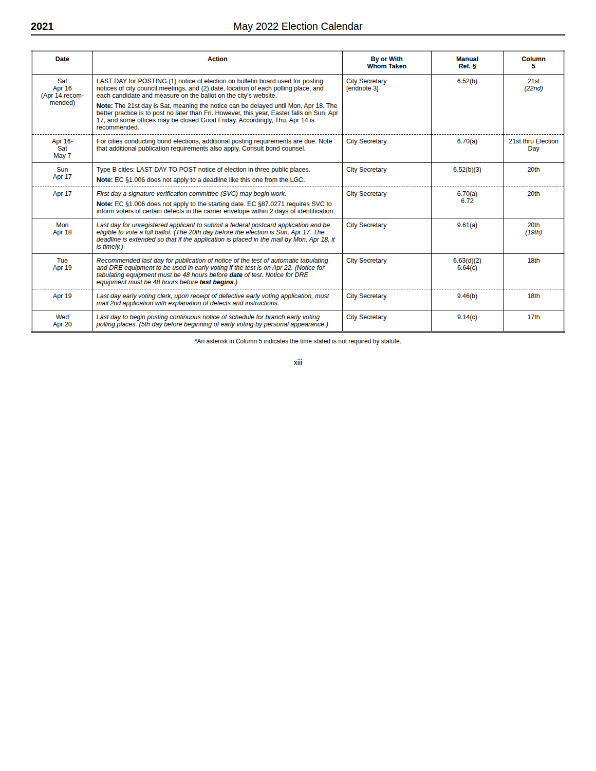2021
May 2022 Election Calendar
| Date | Action | By or With Whom Taken | Manual Ref. § | Column 5 |
| --- | --- | --- | --- | --- |
| Sat Apr 16 (Apr 14 recom-mended) | LAST DAY for POSTING (1) notice of election on bulletin board used for posting notices of city council meetings, and (2) date, location of each polling place, and each candidate and measure on the ballot on the city's website. Note: The 21st day is Sat, meaning the notice can be delayed until Mon, Apr 18. The better practice is to post no later than Fri. However, this year, Easter falls on Sun, Apr 17, and some offices may be closed Good Friday. Accordingly, Thu, Apr 14 is recommended. | City Secretary [endnote 3] | 6.52(b) | 21st (22nd) |
| Apr 16- Sat May 7 | For cities conducting bond elections, additional posting requirements are due. Note that additional publication requirements also apply. Consult bond counsel. | City Secretary | 6.70(a) | 21st thru Election Day |
| Sun Apr 17 | Type B cities: LAST DAY TO POST notice of election in three public places. Note: EC §1.006 does not apply to a deadline like this one from the LGC. | City Secretary | 6.52(b)(3) | 20th |
| Apr 17 | First day a signature verification committee (SVC) may begin work. Note: EC §1.006 does not apply to the starting date. EC §87.0271 requires SVC to inform voters of certain defects in the carrier envelope within 2 days of identification. | City Secretary | 6.70(a) 6.72 | 20th |
| Mon Apr 18 | Last day for unregistered applicant to submit a federal postcard application and be eligible to vote a full ballot. (The 20th day before the election is Sun, Apr 17. The deadline is extended so that if the application is placed in the mail by Mon, Apr 18, it is timely.) | City Secretary | 9.61(a) | 20th (19th) |
| Tue Apr 19 | Recommended last day for publication of notice of the test of automatic tabulating and DRE equipment to be used in early voting if the test is on Apr 22. (Notice for tabulating equipment must be 48 hours before date of test. Notice for DRE equipment must be 48 hours before test begins .) | City Secretary | 6.63(d)(2) 6.64(c) | 18th |
| Apr 19 | Last day early voting clerk, upon receipt of defective early voting application, must mail 2nd application with explanation of defects and instructions. | City Secretary | 9.46(b) | 18th |
| Wed Apr 20 | Last day to begin posting continuous notice of schedule for branch early voting polling places. (5th day before beginning of early voting by personal appearance.) | City Secretary | 9.14(c) | 17th |
*An asterisk in Column 5 indicates the time stated is not required by statute.
xiii